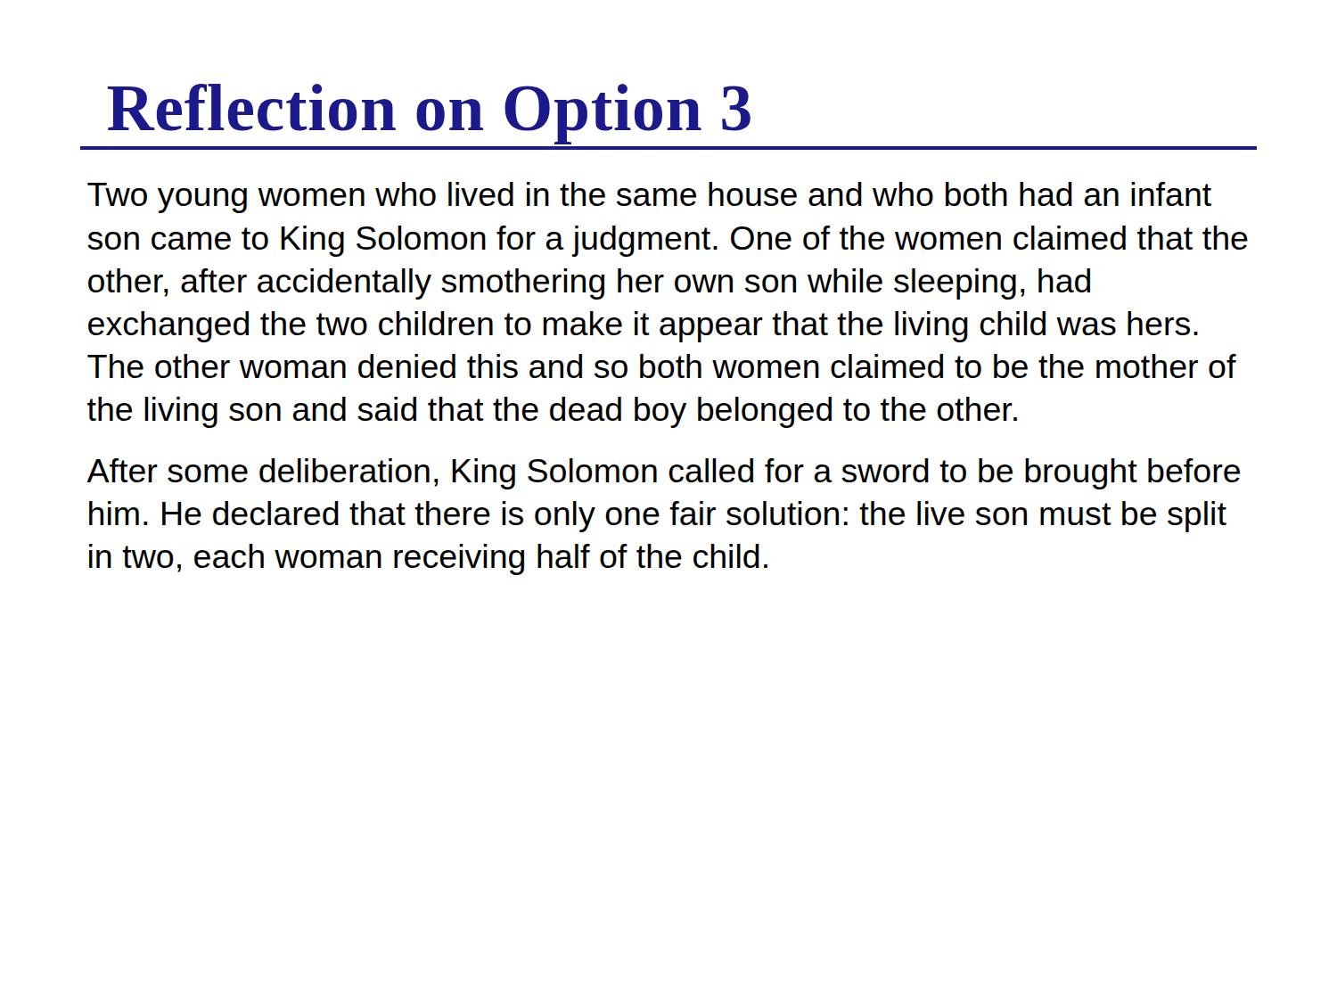Reflection on Option 3
Two young women who lived in the same house and who both had an infant son came to King Solomon for a judgment. One of the women claimed that the other, after accidentally smothering her own son while sleeping, had exchanged the two children to make it appear that the living child was hers. The other woman denied this and so both women claimed to be the mother of the living son and said that the dead boy belonged to the other.
After some deliberation, King Solomon called for a sword to be brought before him. He declared that there is only one fair solution: the live son must be split in two, each woman receiving half of the child.